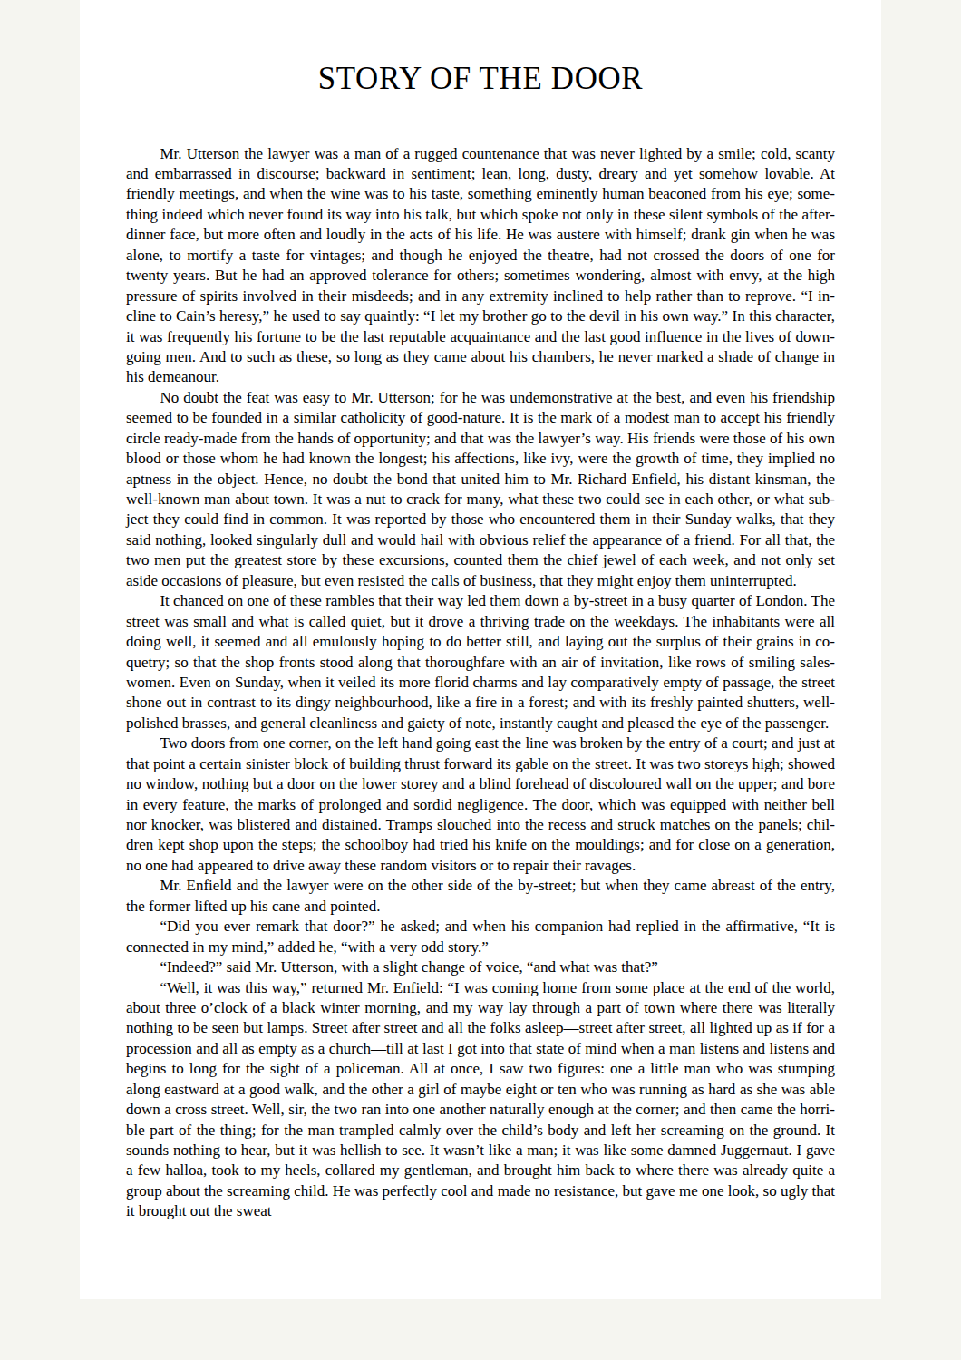STORY OF THE DOOR
Mr. Utterson the lawyer was a man of a rugged countenance that was never lighted by a smile; cold, scanty and embarrassed in discourse; backward in sentiment; lean, long, dusty, dreary and yet somehow lovable. At friendly meetings, and when the wine was to his taste, something eminently human beaconed from his eye; something indeed which never found its way into his talk, but which spoke not only in these silent symbols of the after-dinner face, but more often and loudly in the acts of his life. He was austere with himself; drank gin when he was alone, to mortify a taste for vintages; and though he enjoyed the theatre, had not crossed the doors of one for twenty years. But he had an approved tolerance for others; sometimes wondering, almost with envy, at the high pressure of spirits involved in their misdeeds; and in any extremity inclined to help rather than to reprove. “I incline to Cain’s heresy,” he used to say quaintly: “I let my brother go to the devil in his own way.” In this character, it was frequently his fortune to be the last reputable acquaintance and the last good influence in the lives of downgoing men. And to such as these, so long as they came about his chambers, he never marked a shade of change in his demeanour.
No doubt the feat was easy to Mr. Utterson; for he was undemonstrative at the best, and even his friendship seemed to be founded in a similar catholicity of good-nature. It is the mark of a modest man to accept his friendly circle ready-made from the hands of opportunity; and that was the lawyer’s way. His friends were those of his own blood or those whom he had known the longest; his affections, like ivy, were the growth of time, they implied no aptness in the object. Hence, no doubt the bond that united him to Mr. Richard Enfield, his distant kinsman, the well-known man about town. It was a nut to crack for many, what these two could see in each other, or what subject they could find in common. It was reported by those who encountered them in their Sunday walks, that they said nothing, looked singularly dull and would hail with obvious relief the appearance of a friend. For all that, the two men put the greatest store by these excursions, counted them the chief jewel of each week, and not only set aside occasions of pleasure, but even resisted the calls of business, that they might enjoy them uninterrupted.
It chanced on one of these rambles that their way led them down a by-street in a busy quarter of London. The street was small and what is called quiet, but it drove a thriving trade on the weekdays. The inhabitants were all doing well, it seemed and all emulously hoping to do better still, and laying out the surplus of their grains in coquetry; so that the shop fronts stood along that thoroughfare with an air of invitation, like rows of smiling saleswomen. Even on Sunday, when it veiled its more florid charms and lay comparatively empty of passage, the street shone out in contrast to its dingy neighbourhood, like a fire in a forest; and with its freshly painted shutters, well-polished brasses, and general cleanliness and gaiety of note, instantly caught and pleased the eye of the passenger.
Two doors from one corner, on the left hand going east the line was broken by the entry of a court; and just at that point a certain sinister block of building thrust forward its gable on the street. It was two storeys high; showed no window, nothing but a door on the lower storey and a blind forehead of discoloured wall on the upper; and bore in every feature, the marks of prolonged and sordid negligence. The door, which was equipped with neither bell nor knocker, was blistered and distained. Tramps slouched into the recess and struck matches on the panels; children kept shop upon the steps; the schoolboy had tried his knife on the mouldings; and for close on a generation, no one had appeared to drive away these random visitors or to repair their ravages.
Mr. Enfield and the lawyer were on the other side of the by-street; but when they came abreast of the entry, the former lifted up his cane and pointed.
“Did you ever remark that door?” he asked; and when his companion had replied in the affirmative, “It is connected in my mind,” added he, “with a very odd story.”
“Indeed?” said Mr. Utterson, with a slight change of voice, “and what was that?”
“Well, it was this way,” returned Mr. Enfield: “I was coming home from some place at the end of the world, about three o’clock of a black winter morning, and my way lay through a part of town where there was literally nothing to be seen but lamps. Street after street and all the folks asleep—street after street, all lighted up as if for a procession and all as empty as a church—till at last I got into that state of mind when a man listens and listens and begins to long for the sight of a policeman. All at once, I saw two figures: one a little man who was stumping along eastward at a good walk, and the other a girl of maybe eight or ten who was running as hard as she was able down a cross street. Well, sir, the two ran into one another naturally enough at the corner; and then came the horrible part of the thing; for the man trampled calmly over the child’s body and left her screaming on the ground. It sounds nothing to hear, but it was hellish to see. It wasn’t like a man; it was like some damned Juggernaut. I gave a few halloa, took to my heels, collared my gentleman, and brought him back to where there was already quite a group about the screaming child. He was perfectly cool and made no resistance, but gave me one look, so ugly that it brought out the sweat